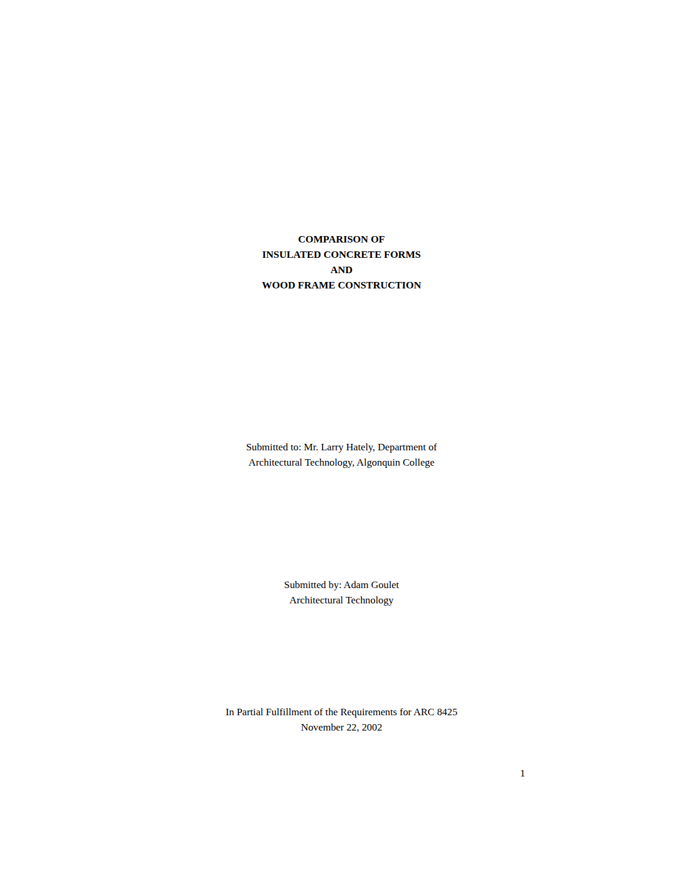COMPARISON OF
INSULATED CONCRETE FORMS
AND
WOOD FRAME CONSTRUCTION
Submitted to: Mr. Larry Hately, Department of
Architectural Technology, Algonquin College
Submitted by: Adam Goulet
Architectural Technology
In Partial Fulfillment of the Requirements for ARC 8425
November 22, 2002
1